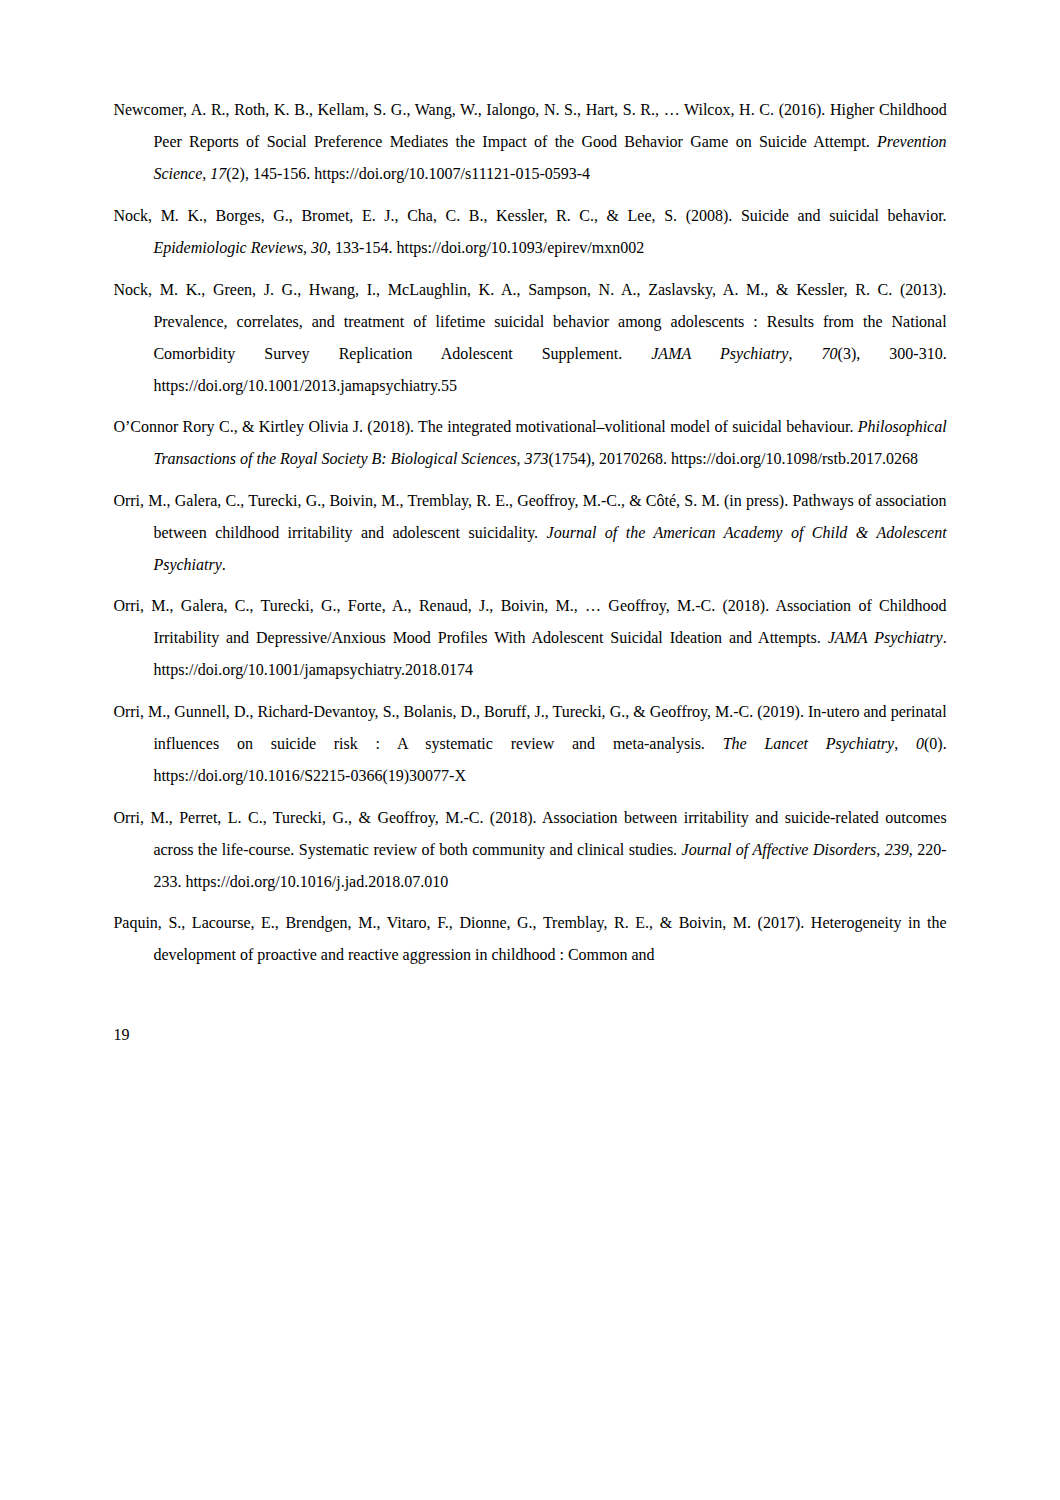Newcomer, A. R., Roth, K. B., Kellam, S. G., Wang, W., Ialongo, N. S., Hart, S. R., … Wilcox, H. C. (2016). Higher Childhood Peer Reports of Social Preference Mediates the Impact of the Good Behavior Game on Suicide Attempt. Prevention Science, 17(2), 145-156. https://doi.org/10.1007/s11121-015-0593-4
Nock, M. K., Borges, G., Bromet, E. J., Cha, C. B., Kessler, R. C., & Lee, S. (2008). Suicide and suicidal behavior. Epidemiologic Reviews, 30, 133-154. https://doi.org/10.1093/epirev/mxn002
Nock, M. K., Green, J. G., Hwang, I., McLaughlin, K. A., Sampson, N. A., Zaslavsky, A. M., & Kessler, R. C. (2013). Prevalence, correlates, and treatment of lifetime suicidal behavior among adolescents : Results from the National Comorbidity Survey Replication Adolescent Supplement. JAMA Psychiatry, 70(3), 300-310. https://doi.org/10.1001/2013.jamapsychiatry.55
O’Connor Rory C., & Kirtley Olivia J. (2018). The integrated motivational–volitional model of suicidal behaviour. Philosophical Transactions of the Royal Society B: Biological Sciences, 373(1754), 20170268. https://doi.org/10.1098/rstb.2017.0268
Orri, M., Galera, C., Turecki, G., Boivin, M., Tremblay, R. E., Geoffroy, M.-C., & Côté, S. M. (in press). Pathways of association between childhood irritability and adolescent suicidality. Journal of the American Academy of Child & Adolescent Psychiatry.
Orri, M., Galera, C., Turecki, G., Forte, A., Renaud, J., Boivin, M., … Geoffroy, M.-C. (2018). Association of Childhood Irritability and Depressive/Anxious Mood Profiles With Adolescent Suicidal Ideation and Attempts. JAMA Psychiatry. https://doi.org/10.1001/jamapsychiatry.2018.0174
Orri, M., Gunnell, D., Richard-Devantoy, S., Bolanis, D., Boruff, J., Turecki, G., & Geoffroy, M.-C. (2019). In-utero and perinatal influences on suicide risk : A systematic review and meta-analysis. The Lancet Psychiatry, 0(0). https://doi.org/10.1016/S2215-0366(19)30077-X
Orri, M., Perret, L. C., Turecki, G., & Geoffroy, M.-C. (2018). Association between irritability and suicide-related outcomes across the life-course. Systematic review of both community and clinical studies. Journal of Affective Disorders, 239, 220-233. https://doi.org/10.1016/j.jad.2018.07.010
Paquin, S., Lacourse, E., Brendgen, M., Vitaro, F., Dionne, G., Tremblay, R. E., & Boivin, M. (2017). Heterogeneity in the development of proactive and reactive aggression in childhood : Common and
19